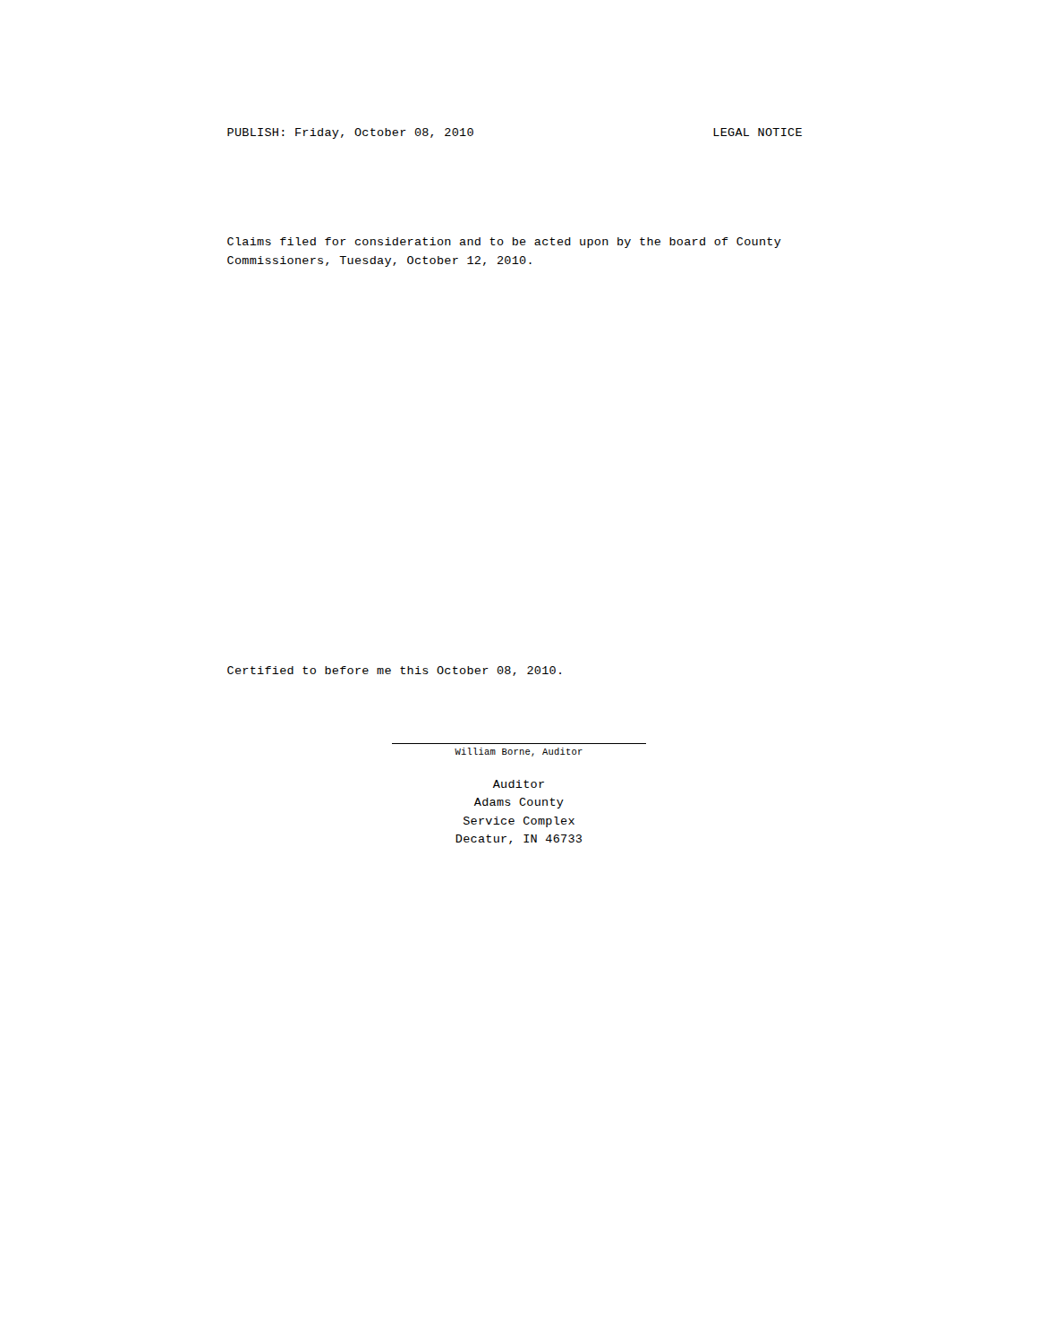PUBLISH: Friday, October 08, 2010
LEGAL NOTICE
Claims filed for consideration and to be acted upon by the board of County Commissioners, Tuesday, October 12, 2010.
Certified to before me this October 08, 2010.
William Borne, Auditor
Auditor
Adams County
Service Complex
Decatur, IN 46733